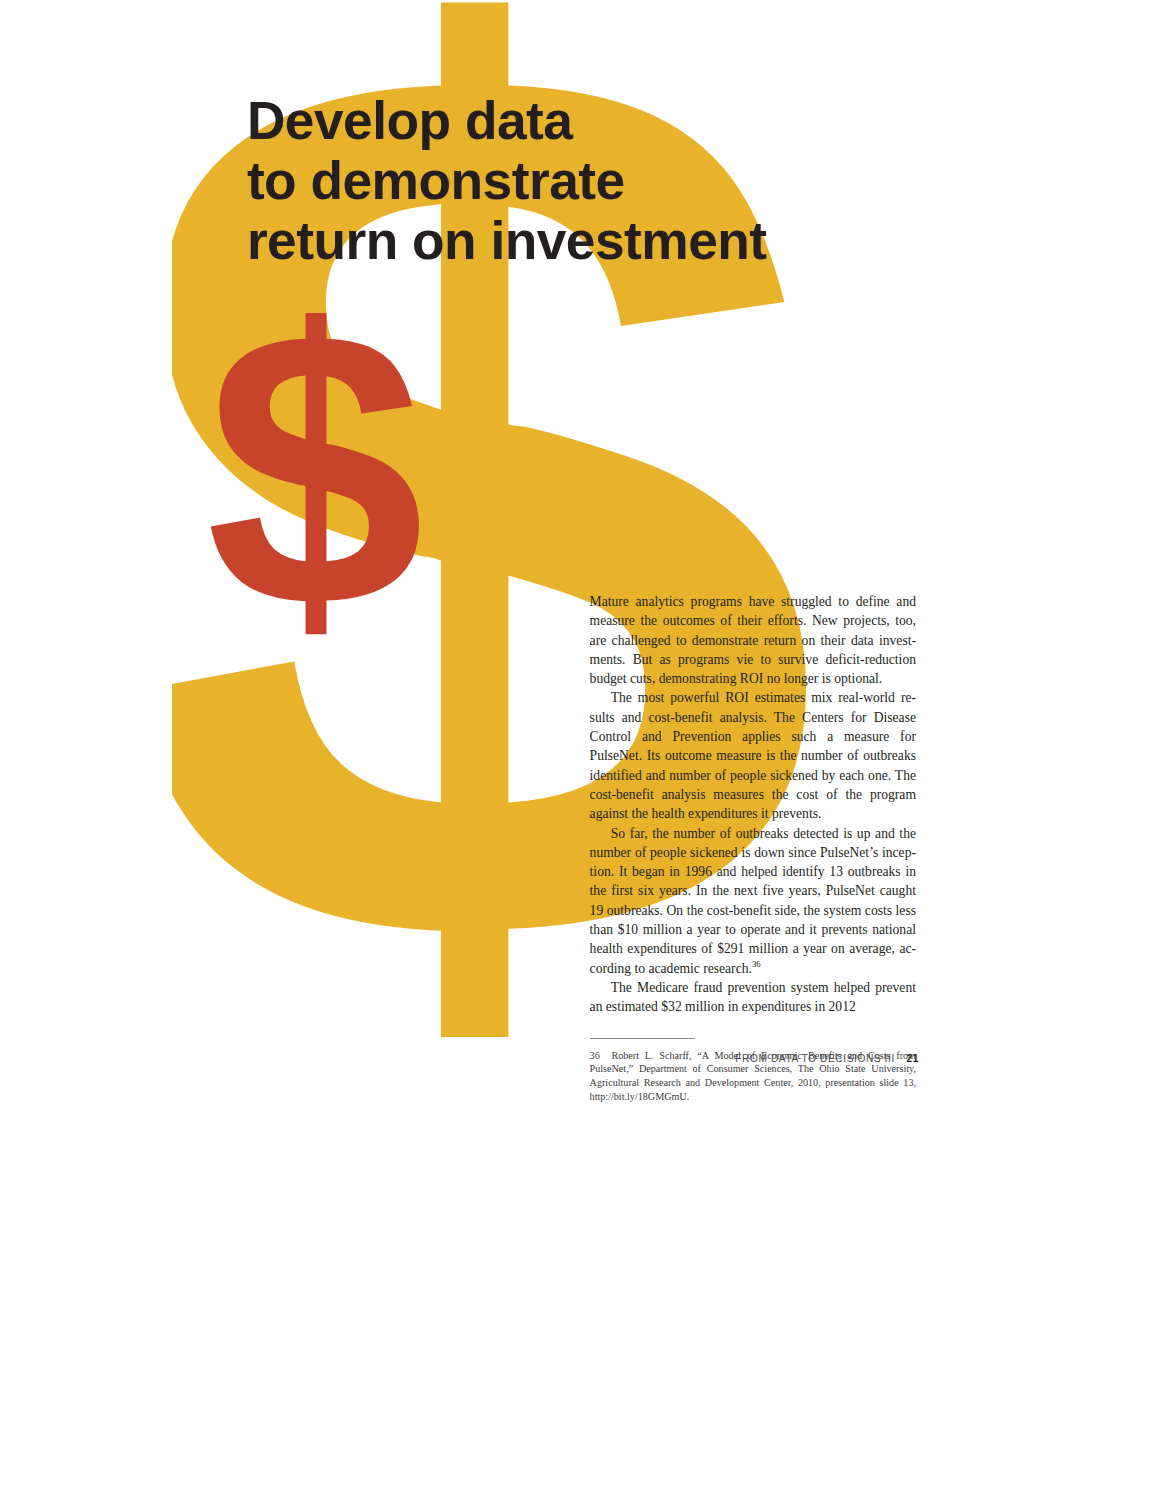$
$
Develop data
to demonstrate
return on investment
Mature analytics programs have struggled to define and measure the outcomes of their efforts. New projects, too, are challenged to demonstrate return on their data investments. But as programs vie to survive deficit-reduction budget cuts, demonstrating ROI no longer is optional.
The most powerful ROI estimates mix real-world results and cost-benefit analysis. The Centers for Disease Control and Prevention applies such a measure for PulseNet. Its outcome measure is the number of outbreaks identified and number of people sickened by each one. The cost-benefit analysis measures the cost of the program against the health expenditures it prevents.
So far, the number of outbreaks detected is up and the number of people sickened is down since PulseNet’s inception. It began in 1996 and helped identify 13 outbreaks in the first six years. In the next five years, PulseNet caught 19 outbreaks. On the cost-benefit side, the system costs less than $10 million a year to operate and it prevents national health expenditures of $291 million a year on average, according to academic research.36
The Medicare fraud prevention system helped prevent an estimated $32 million in expenditures in 2012
36 Robert L. Scharff, “A Model of Economic Benefits and Costs from PulseNet,” Department of Consumer Sciences, The Ohio State University, Agricultural Research and Development Center, 2010, presentation slide 13, http://bit.ly/18GMGmU.
FROM DATA TO DECISIONS III21